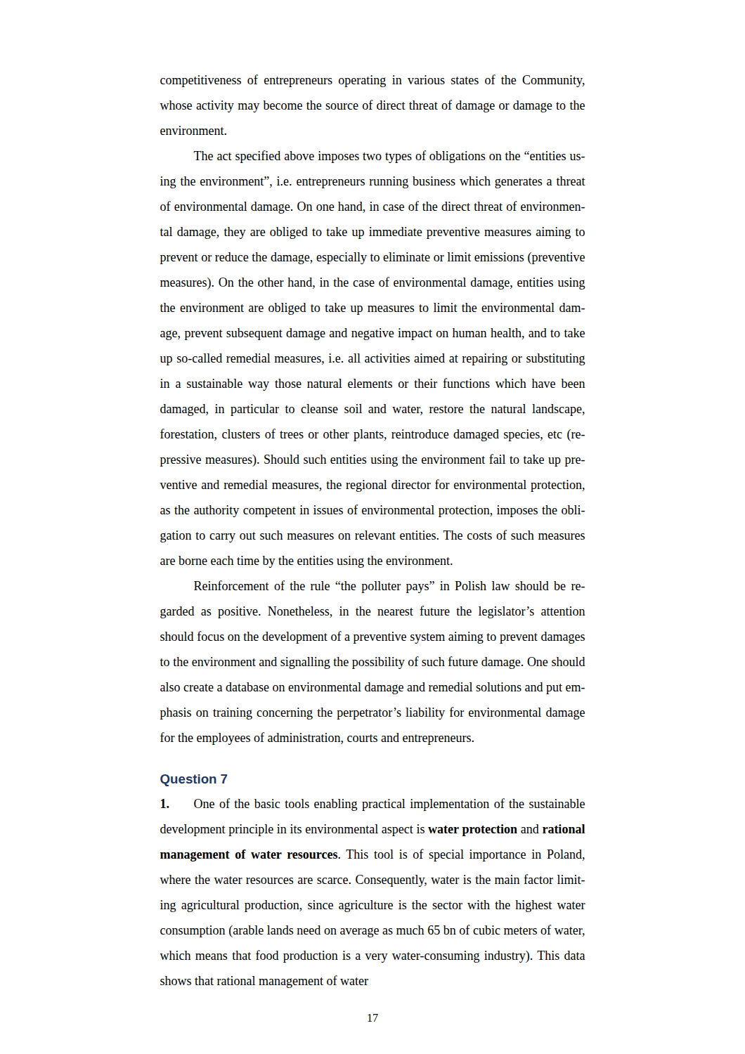competitiveness of entrepreneurs operating in various states of the Community, whose activity may become the source of direct threat of damage or damage to the environment.
The act specified above imposes two types of obligations on the “entities using the environment”, i.e. entrepreneurs running business which generates a threat of environmental damage. On one hand, in case of the direct threat of environmental damage, they are obliged to take up immediate preventive measures aiming to prevent or reduce the damage, especially to eliminate or limit emissions (preventive measures). On the other hand, in the case of environmental damage, entities using the environment are obliged to take up measures to limit the environmental damage, prevent subsequent damage and negative impact on human health, and to take up so-called remedial measures, i.e. all activities aimed at repairing or substituting in a sustainable way those natural elements or their functions which have been damaged, in particular to cleanse soil and water, restore the natural landscape, forestation, clusters of trees or other plants, reintroduce damaged species, etc (repressive measures). Should such entities using the environment fail to take up preventive and remedial measures, the regional director for environmental protection, as the authority competent in issues of environmental protection, imposes the obligation to carry out such measures on relevant entities. The costs of such measures are borne each time by the entities using the environment.
Reinforcement of the rule “the polluter pays” in Polish law should be regarded as positive. Nonetheless, in the nearest future the legislator’s attention should focus on the development of a preventive system aiming to prevent damages to the environment and signalling the possibility of such future damage. One should also create a database on environmental damage and remedial solutions and put emphasis on training concerning the perpetrator’s liability for environmental damage for the employees of administration, courts and entrepreneurs.
Question 7
1. One of the basic tools enabling practical implementation of the sustainable development principle in its environmental aspect is water protection and rational management of water resources. This tool is of special importance in Poland, where the water resources are scarce. Consequently, water is the main factor limiting agricultural production, since agriculture is the sector with the highest water consumption (arable lands need on average as much 65 bn of cubic meters of water, which means that food production is a very water-consuming industry). This data shows that rational management of water
17